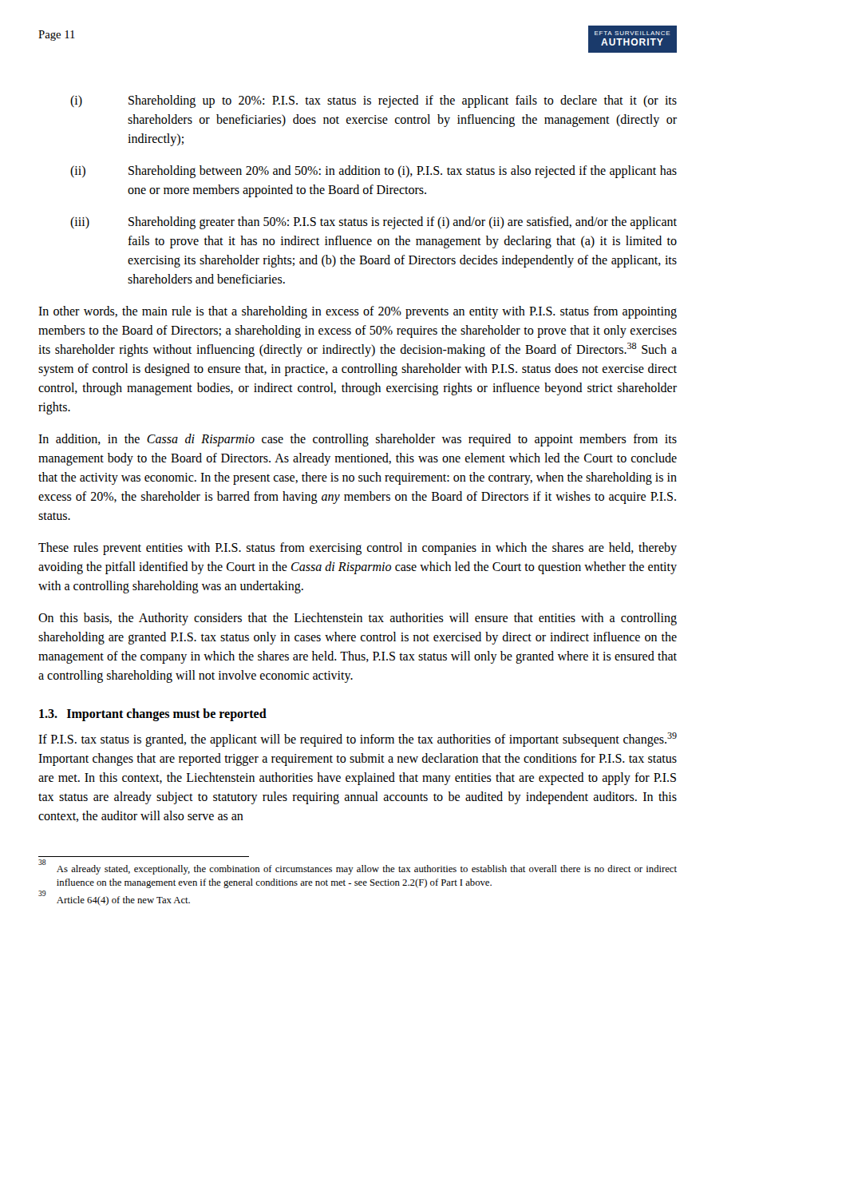Page 11
EFTA SURVEILLANCE
AUTHORITY
(i) Shareholding up to 20%: P.I.S. tax status is rejected if the applicant fails to declare that it (or its shareholders or beneficiaries) does not exercise control by influencing the management (directly or indirectly);
(ii) Shareholding between 20% and 50%: in addition to (i), P.I.S. tax status is also rejected if the applicant has one or more members appointed to the Board of Directors.
(iii) Shareholding greater than 50%: P.I.S tax status is rejected if (i) and/or (ii) are satisfied, and/or the applicant fails to prove that it has no indirect influence on the management by declaring that (a) it is limited to exercising its shareholder rights; and (b) the Board of Directors decides independently of the applicant, its shareholders and beneficiaries.
In other words, the main rule is that a shareholding in excess of 20% prevents an entity with P.I.S. status from appointing members to the Board of Directors; a shareholding in excess of 50% requires the shareholder to prove that it only exercises its shareholder rights without influencing (directly or indirectly) the decision-making of the Board of Directors.38 Such a system of control is designed to ensure that, in practice, a controlling shareholder with P.I.S. status does not exercise direct control, through management bodies, or indirect control, through exercising rights or influence beyond strict shareholder rights.
In addition, in the Cassa di Risparmio case the controlling shareholder was required to appoint members from its management body to the Board of Directors. As already mentioned, this was one element which led the Court to conclude that the activity was economic. In the present case, there is no such requirement: on the contrary, when the shareholding is in excess of 20%, the shareholder is barred from having any members on the Board of Directors if it wishes to acquire P.I.S. status.
These rules prevent entities with P.I.S. status from exercising control in companies in which the shares are held, thereby avoiding the pitfall identified by the Court in the Cassa di Risparmio case which led the Court to question whether the entity with a controlling shareholding was an undertaking.
On this basis, the Authority considers that the Liechtenstein tax authorities will ensure that entities with a controlling shareholding are granted P.I.S. tax status only in cases where control is not exercised by direct or indirect influence on the management of the company in which the shares are held. Thus, P.I.S tax status will only be granted where it is ensured that a controlling shareholding will not involve economic activity.
1.3. Important changes must be reported
If P.I.S. tax status is granted, the applicant will be required to inform the tax authorities of important subsequent changes.39 Important changes that are reported trigger a requirement to submit a new declaration that the conditions for P.I.S. tax status are met. In this context, the Liechtenstein authorities have explained that many entities that are expected to apply for P.I.S tax status are already subject to statutory rules requiring annual accounts to be audited by independent auditors. In this context, the auditor will also serve as an
38 As already stated, exceptionally, the combination of circumstances may allow the tax authorities to establish that overall there is no direct or indirect influence on the management even if the general conditions are not met - see Section 2.2(F) of Part I above.
39 Article 64(4) of the new Tax Act.